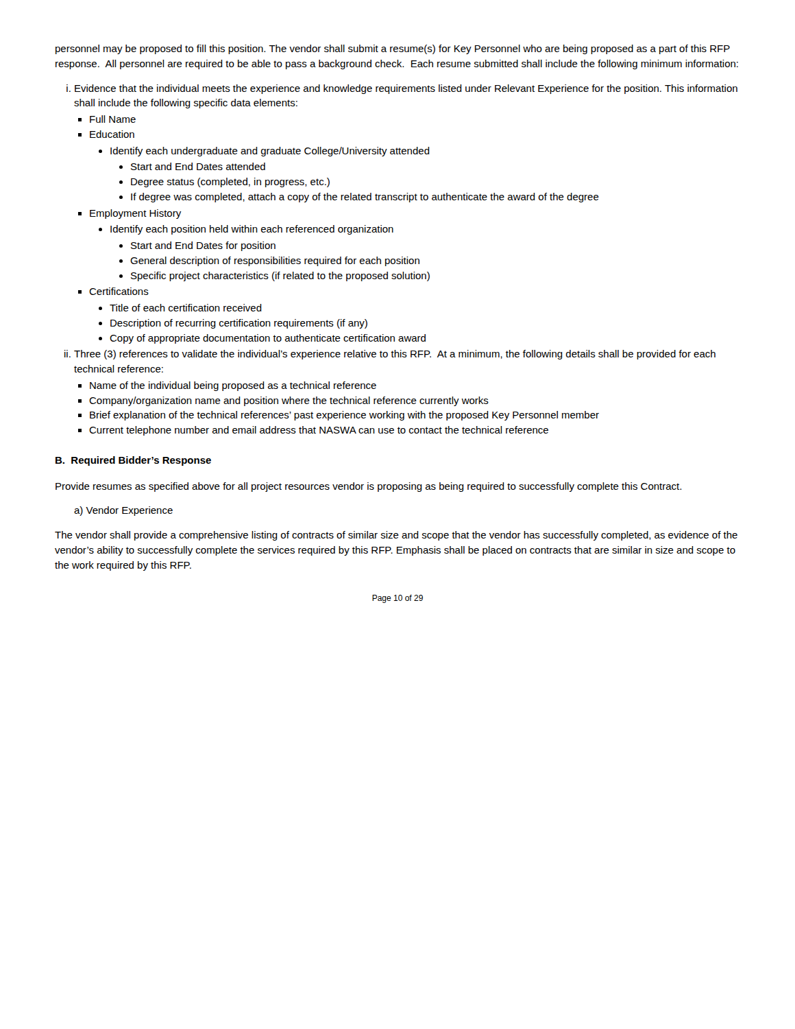personnel may be proposed to fill this position. The vendor shall submit a resume(s) for Key Personnel who are being proposed as a part of this RFP response. All personnel are required to be able to pass a background check. Each resume submitted shall include the following minimum information:
Evidence that the individual meets the experience and knowledge requirements listed under Relevant Experience for the position. This information shall include the following specific data elements:
Full Name
Education
Identify each undergraduate and graduate College/University attended
Start and End Dates attended
Degree status (completed, in progress, etc.)
If degree was completed, attach a copy of the related transcript to authenticate the award of the degree
Employment History
Identify each position held within each referenced organization
Start and End Dates for position
General description of responsibilities required for each position
Specific project characteristics (if related to the proposed solution)
Certifications
Title of each certification received
Description of recurring certification requirements (if any)
Copy of appropriate documentation to authenticate certification award
Three (3) references to validate the individual’s experience relative to this RFP. At a minimum, the following details shall be provided for each technical reference:
Name of the individual being proposed as a technical reference
Company/organization name and position where the technical reference currently works
Brief explanation of the technical references’ past experience working with the proposed Key Personnel member
Current telephone number and email address that NASWA can use to contact the technical reference
B. Required Bidder’s Response
Provide resumes as specified above for all project resources vendor is proposing as being required to successfully complete this Contract.
a) Vendor Experience
The vendor shall provide a comprehensive listing of contracts of similar size and scope that the vendor has successfully completed, as evidence of the vendor’s ability to successfully complete the services required by this RFP. Emphasis shall be placed on contracts that are similar in size and scope to the work required by this RFP.
Page 10 of 29